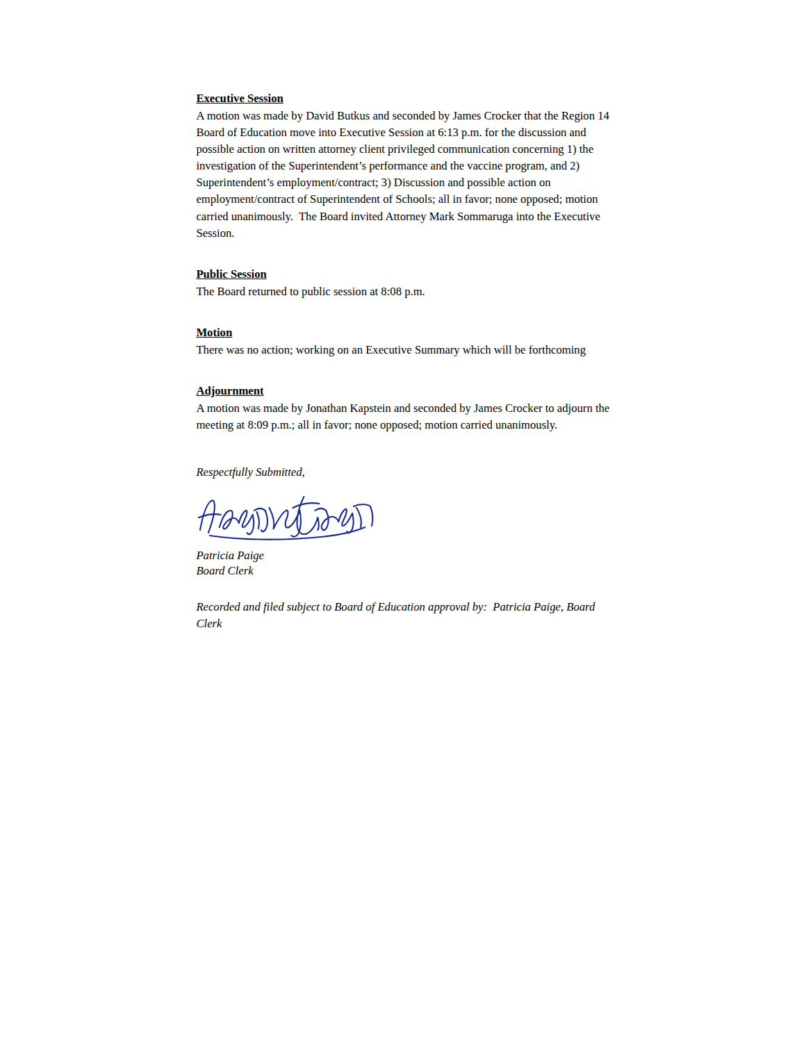Executive Session
A motion was made by David Butkus and seconded by James Crocker that the Region 14 Board of Education move into Executive Session at 6:13 p.m. for the discussion and possible action on written attorney client privileged communication concerning 1) the investigation of the Superintendent’s performance and the vaccine program, and 2) Superintendent’s employment/contract; 3) Discussion and possible action on employment/contract of Superintendent of Schools; all in favor; none opposed; motion carried unanimously. The Board invited Attorney Mark Sommaruga into the Executive Session.
Public Session
The Board returned to public session at 8:08 p.m.
Motion
There was no action; working on an Executive Summary which will be forthcoming
Adjournment
A motion was made by Jonathan Kapstein and seconded by James Crocker to adjourn the meeting at 8:09 p.m.; all in favor; none opposed; motion carried unanimously.
Respectfully Submitted,
Patricia Paige
Board Clerk
Recorded and filed subject to Board of Education approval by: Patricia Paige, Board Clerk